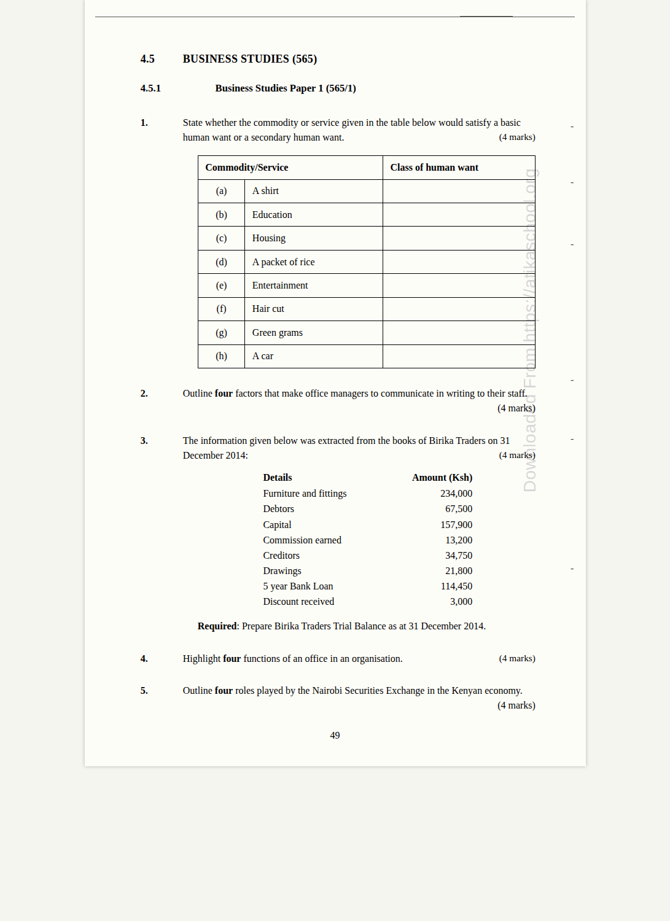Downloaded From https://atikaschool.org
-
-
-
-
-
-
4.5 BUSINESS STUDIES (565)
4.5.1 Business Studies Paper 1 (565/1)
1. State whether the commodity or service given in the table below would satisfy a basic human want or a secondary human want. (4 marks)
| Commodity/Service | Class of human want |
| --- | --- |
| (a) | A shirt | |
| (b) | Education | |
| (c) | Housing | |
| (d) | A packet of rice | |
| (e) | Entertainment | |
| (f) | Hair cut | |
| (g) | Green grams | |
| (h) | A car | |
2. Outline four factors that make office managers to communicate in writing to their staff.
(4 marks)
3. The information given below was extracted from the books of Birika Traders on 31 December 2014: (4 marks)
| Details | Amount (Ksh) |
| --- | --- |
| Furniture and fittings | 234,000 |
| Debtors | 67,500 |
| Capital | 157,900 |
| Commission earned | 13,200 |
| Creditors | 34,750 |
| Drawings | 21,800 |
| 5 year Bank Loan | 114,450 |
| Discount received | 3,000 |
Required: Prepare Birika Traders Trial Balance as at 31 December 2014.
4. Highlight four functions of an office in an organisation. (4 marks)
5. Outline four roles played by the Nairobi Securities Exchange in the Kenyan economy.
(4 marks)
49